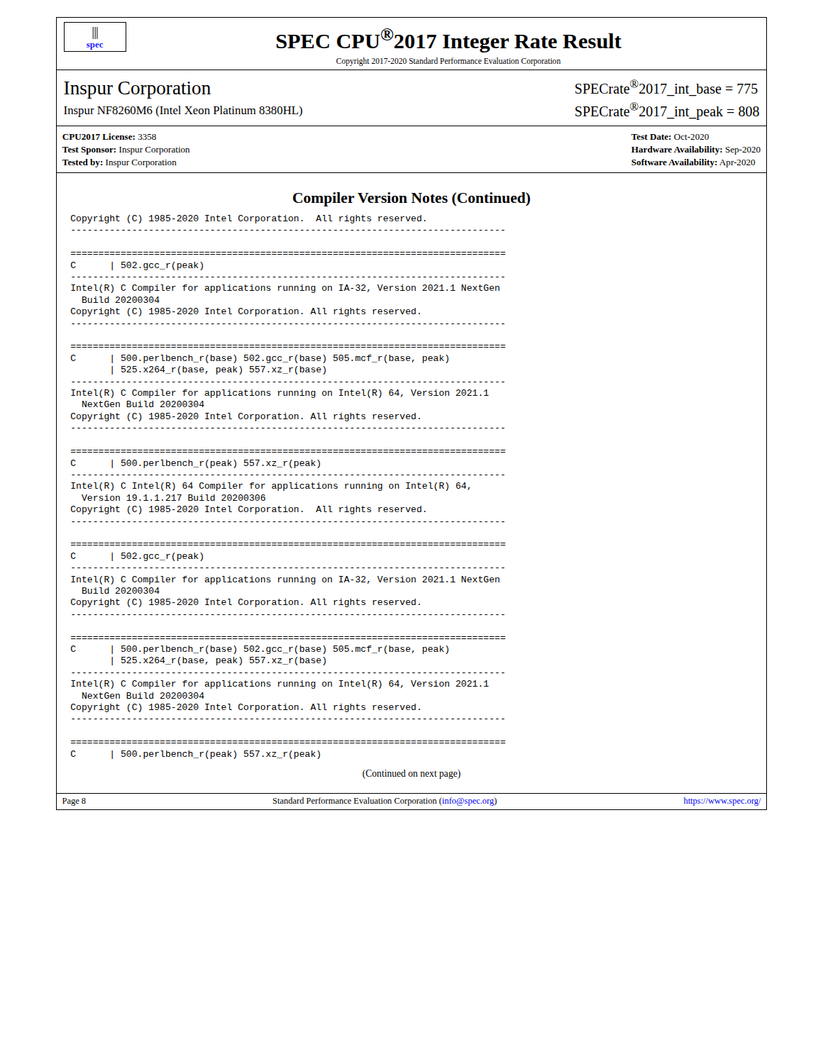|||
spec
SPEC CPU®2017 Integer Rate Result
Copyright 2017-2020 Standard Performance Evaluation Corporation
Inspur Corporation
Inspur NF8260M6 (Intel Xeon Platinum 8380HL)
SPECrate®2017_int_base = 775
SPECrate®2017_int_peak = 808
CPU2017 License: 3358
Test Sponsor: Inspur Corporation
Tested by: Inspur Corporation
Test Date: Oct-2020
Hardware Availability: Sep-2020
Software Availability: Apr-2020
Compiler Version Notes (Continued)
Copyright (C) 1985-2020 Intel Corporation.  All rights reserved.
------------------------------------------------------------------------------

==============================================================================
C      | 502.gcc_r(peak)
------------------------------------------------------------------------------
Intel(R) C Compiler for applications running on IA-32, Version 2021.1 NextGen
  Build 20200304
Copyright (C) 1985-2020 Intel Corporation. All rights reserved.
------------------------------------------------------------------------------

==============================================================================
C      | 500.perlbench_r(base) 502.gcc_r(base) 505.mcf_r(base, peak)
       | 525.x264_r(base, peak) 557.xz_r(base)
------------------------------------------------------------------------------
Intel(R) C Compiler for applications running on Intel(R) 64, Version 2021.1
  NextGen Build 20200304
Copyright (C) 1985-2020 Intel Corporation. All rights reserved.
------------------------------------------------------------------------------

==============================================================================
C      | 500.perlbench_r(peak) 557.xz_r(peak)
------------------------------------------------------------------------------
Intel(R) C Intel(R) 64 Compiler for applications running on Intel(R) 64,
  Version 19.1.1.217 Build 20200306
Copyright (C) 1985-2020 Intel Corporation.  All rights reserved.
------------------------------------------------------------------------------

==============================================================================
C      | 502.gcc_r(peak)
------------------------------------------------------------------------------
Intel(R) C Compiler for applications running on IA-32, Version 2021.1 NextGen
  Build 20200304
Copyright (C) 1985-2020 Intel Corporation. All rights reserved.
------------------------------------------------------------------------------

==============================================================================
C      | 500.perlbench_r(base) 502.gcc_r(base) 505.mcf_r(base, peak)
       | 525.x264_r(base, peak) 557.xz_r(base)
------------------------------------------------------------------------------
Intel(R) C Compiler for applications running on Intel(R) 64, Version 2021.1
  NextGen Build 20200304
Copyright (C) 1985-2020 Intel Corporation. All rights reserved.
------------------------------------------------------------------------------

==============================================================================
C      | 500.perlbench_r(peak) 557.xz_r(peak)
(Continued on next page)
Page 8
Standard Performance Evaluation Corporation (info@spec.org)
https://www.spec.org/